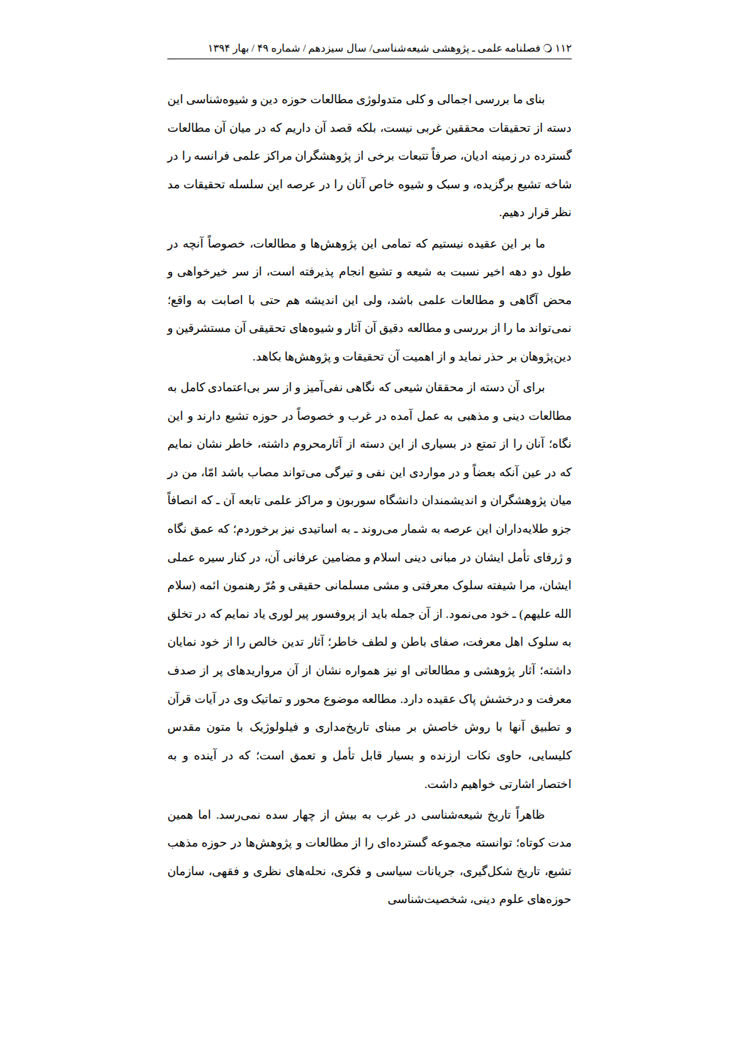۱۱۲ 🔾 فصلنامه علمی ـ پژوهشی شیعه‌شناسی/ سال سیزدهم / شماره ۴۹ / بهار ۱۳۹۴
بنای ما بررسی اجمالی و کلی متدولوژی مطالعات حوزه دین و شیوه‌شناسی این دسته از تحقیقات محققین غربی نیست، بلکه قصد آن داریم که در میان آن مطالعات گسترده در زمینه ادیان، صرفاً تتبعات برخی از پژوهشگران مراکز علمی فرانسه را در شاخه تشیع برگزیده، و سبک و شیوه خاص آنان را در عرصه این سلسله تحقیقات مد نظر قرار دهیم.
ما بر این عقیده نیستیم که تمامی این پژوهش‌ها و مطالعات، خصوصاً آنچه در طول دو دهه اخیر نسبت به شیعه و تشیع انجام پذیرفته است، از سر خیرخواهی و محض آگاهی و مطالعات علمی باشد، ولی این اندیشه هم حتی با اصابت به واقع؛ نمی‌تواند ما را از بررسی و مطالعه دقیق آن آثار و شیوه‌های تحقیقی آن مستشرقین و دین‌پژوهان بر حذر نماید و از اهمیت آن تحقیقات و پژوهش‌ها بکاهد.
برای آن دسته از محققان شیعی که نگاهی نفی‌آمیز و از سر بی‌اعتمادی کامل به مطالعات دینی و مذهبی به عمل آمده در غرب و خصوصاً در حوزه تشیع دارند و این نگاه؛ آنان را از تمتع در بسیاری از این دسته از آثارمحروم داشته، خاطر نشان نمایم که در عین آنکه بعضاً و در مواردی این نفی و تیرگی می‌تواند مصاب باشد امّا، من در میان پژوهشگران و اندیشمندان دانشگاه سوربون و مراکز علمی تابعه آن ـ که انصافاً جزو طلایه‌داران این عرصه به شمار می‌روند ـ به اساتیدی نیز برخوردم؛ که عمق نگاه و ژرفای تأمل ایشان در مبانی دینی اسلام و مضامین عرفانی آن، در کنار سیره عملی ایشان، مرا شیفته سلوک معرفتی و مشی مسلمانی حقیقی و مُرّ رهنمون ائمه (سلام الله علیهم) ـ خود می‌نمود. از آن جمله باید از پروفسور پیر لوری یاد نمایم که در تخلق به سلوک اهل معرفت، صفای باطن و لطف خاطر؛ آثار تدین خالص را از خود نمایان داشته؛ آثار پژوهشی و مطالعاتی او نیز همواره نشان از آن مرواریدهای پر از صدف معرفت و درخشش پاک عقیده دارد. مطالعه موضوع محور و تماتیک وی در آیات قرآن و تطبیق آنها با روش خاصش بر مبنای تاریخ‌مداری و فیلولوژیک با متون مقدس کلیسایی، حاوی نکات ارزنده و بسیار قابل تأمل و تعمق است؛ که در آینده و به اختصار اشارتی خواهیم داشت.
ظاهراً تاریخ شیعه‌شناسی در غرب به بیش از چهار سده نمی‌رسد. اما همین مدت کوتاه؛ توانسته مجموعه گسترده‌ای را از مطالعات و پژوهش‌ها در حوزه مذهب تشیع، تاریخ شکل‌گیری، جریانات سیاسی و فکری، نحله‌های نظری و فقهی، سازمان حوزه‌های علوم دینی، شخصیت‌شناسی